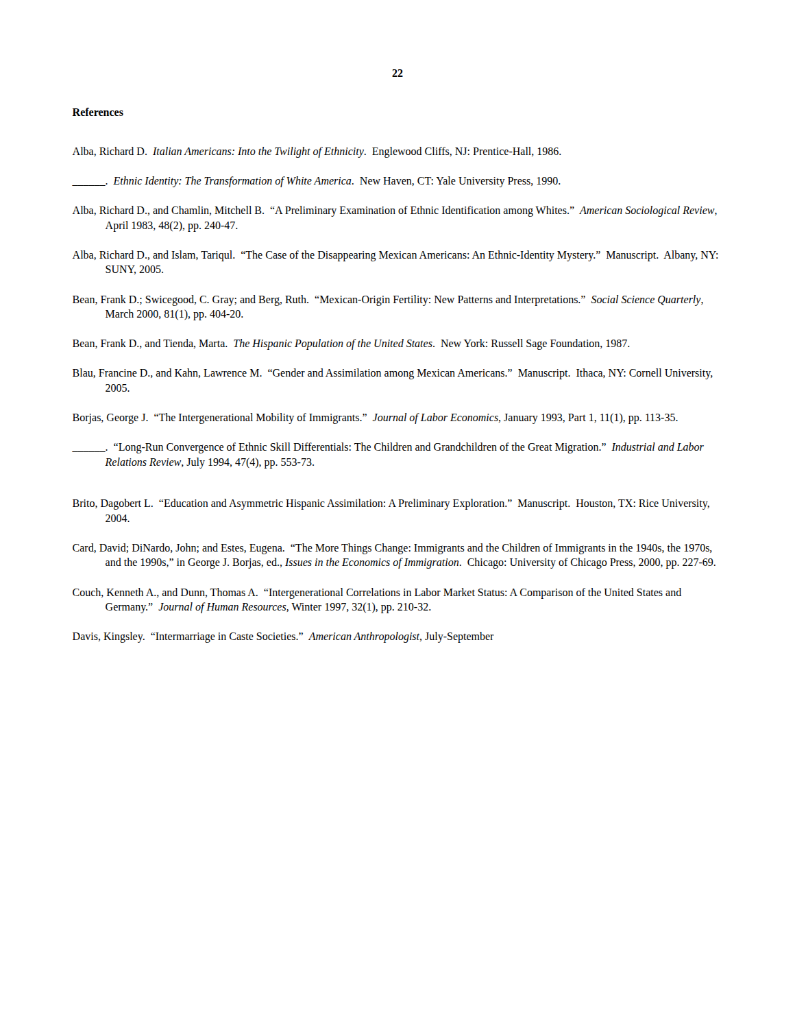22
References
Alba, Richard D. Italian Americans: Into the Twilight of Ethnicity. Englewood Cliffs, NJ: Prentice-Hall, 1986.
______. Ethnic Identity: The Transformation of White America. New Haven, CT: Yale University Press, 1990.
Alba, Richard D., and Chamlin, Mitchell B. “A Preliminary Examination of Ethnic Identification among Whites.” American Sociological Review, April 1983, 48(2), pp. 240-47.
Alba, Richard D., and Islam, Tariqul. “The Case of the Disappearing Mexican Americans: An Ethnic-Identity Mystery.” Manuscript. Albany, NY: SUNY, 2005.
Bean, Frank D.; Swicegood, C. Gray; and Berg, Ruth. “Mexican-Origin Fertility: New Patterns and Interpretations.” Social Science Quarterly, March 2000, 81(1), pp. 404-20.
Bean, Frank D., and Tienda, Marta. The Hispanic Population of the United States. New York: Russell Sage Foundation, 1987.
Blau, Francine D., and Kahn, Lawrence M. “Gender and Assimilation among Mexican Americans.” Manuscript. Ithaca, NY: Cornell University, 2005.
Borjas, George J. “The Intergenerational Mobility of Immigrants.” Journal of Labor Economics, January 1993, Part 1, 11(1), pp. 113-35.
______. “Long-Run Convergence of Ethnic Skill Differentials: The Children and Grandchildren of the Great Migration.” Industrial and Labor Relations Review, July 1994, 47(4), pp. 553-73.
Brito, Dagobert L. “Education and Asymmetric Hispanic Assimilation: A Preliminary Exploration.” Manuscript. Houston, TX: Rice University, 2004.
Card, David; DiNardo, John; and Estes, Eugena. “The More Things Change: Immigrants and the Children of Immigrants in the 1940s, the 1970s, and the 1990s,” in George J. Borjas, ed., Issues in the Economics of Immigration. Chicago: University of Chicago Press, 2000, pp. 227-69.
Couch, Kenneth A., and Dunn, Thomas A. “Intergenerational Correlations in Labor Market Status: A Comparison of the United States and Germany.” Journal of Human Resources, Winter 1997, 32(1), pp. 210-32.
Davis, Kingsley. “Intermarriage in Caste Societies.” American Anthropologist, July-September